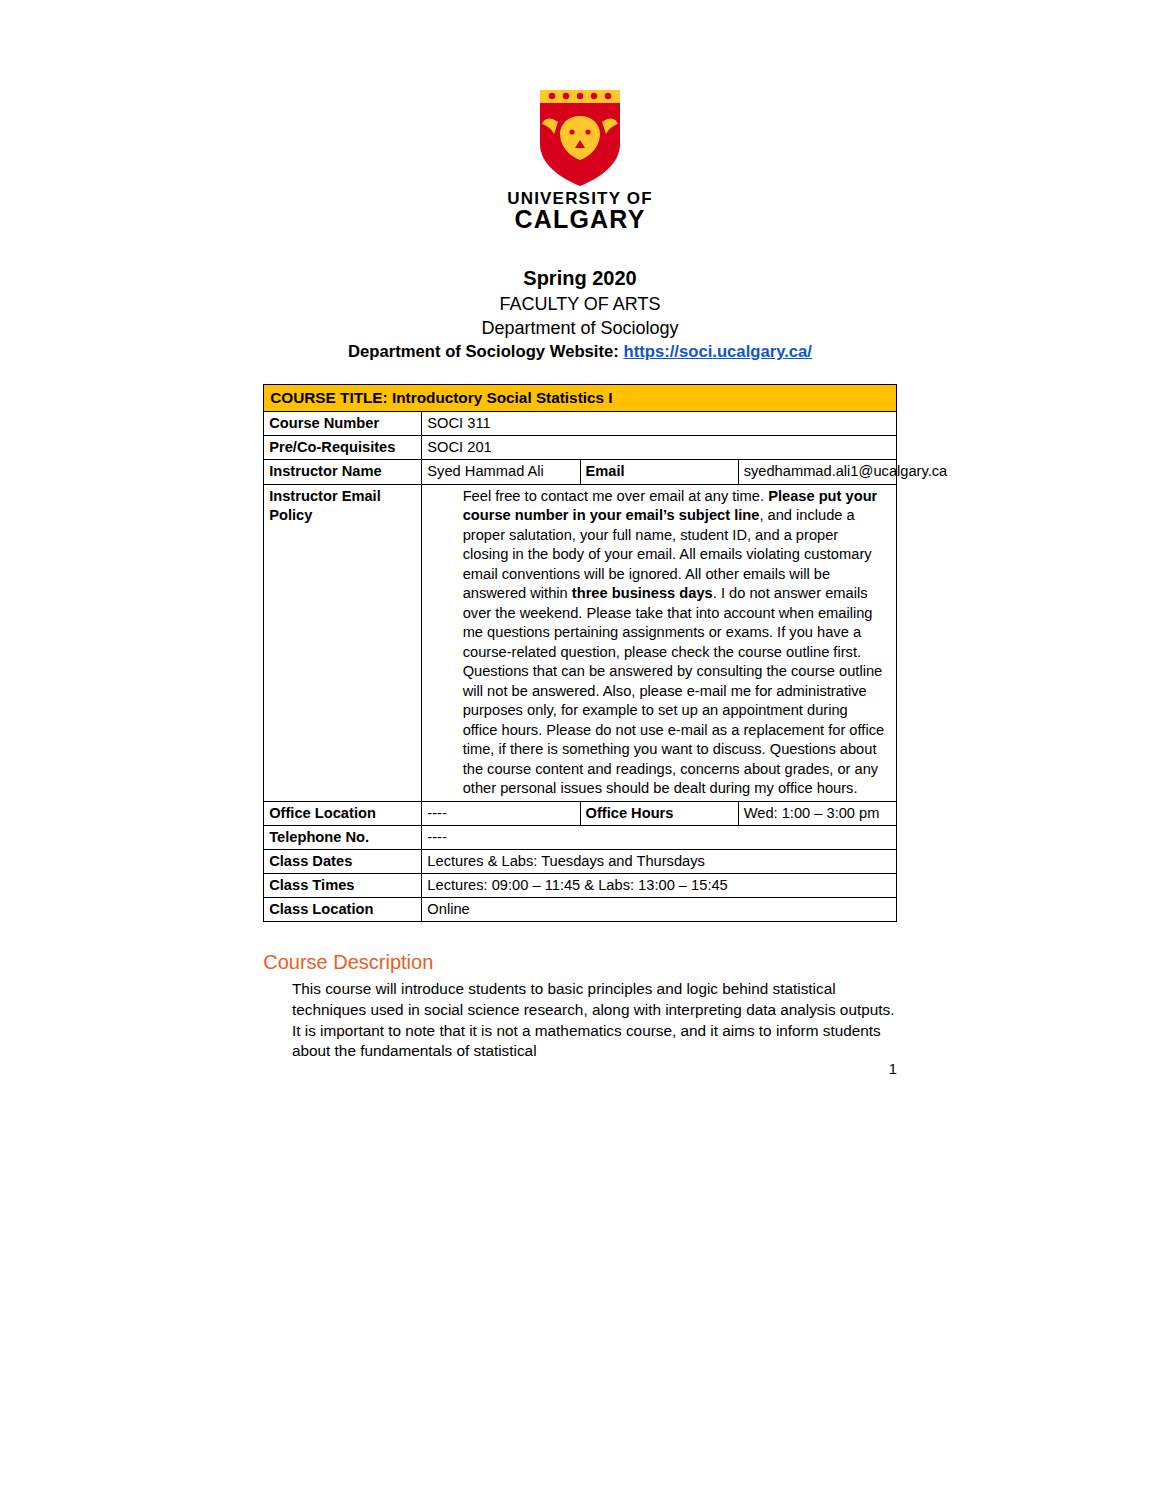UNIVERSITY OF CALGARY
Spring 2020
FACULTY OF ARTS
Department of Sociology
Department of Sociology Website: https://soci.ucalgary.ca/
| COURSE TITLE: Introductory Social Statistics I |
| Course Number | SOCI 311 |
| Pre/Co-Requisites | SOCI 201 |
| Instructor Name | Syed Hammad Ali | Email | syedhammad.ali1@ucalgary.ca |
| Instructor Email Policy | Feel free to contact me over email at any time. Please put your course number in your email’s subject line , and include a proper salutation, your full name, student ID, and a proper closing in the body of your email. All emails violating customary email conventions will be ignored. All other emails will be answered within three business days . I do not answer emails over the weekend. Please take that into account when emailing me questions pertaining assignments or exams. If you have a course-related question, please check the course outline first. Questions that can be answered by consulting the course outline will not be answered. Also, please e-mail me for administrative purposes only, for example to set up an appointment during office hours. Please do not use e-mail as a replacement for office time, if there is something you want to discuss. Questions about the course content and readings, concerns about grades, or any other personal issues should be dealt during my office hours. |
| Office Location | ---- | Office Hours | Wed: 1:00 – 3:00 pm |
| Telephone No. | ---- |
| Class Dates | Lectures & Labs: Tuesdays and Thursdays |
| Class Times | Lectures: 09:00 – 11:45 & Labs: 13:00 – 15:45 |
| Class Location | Online |
Course Description
This course will introduce students to basic principles and logic behind statistical techniques used in social science research, along with interpreting data analysis outputs. It is important to note that it is not a mathematics course, and it aims to inform students about the fundamentals of statistical
1